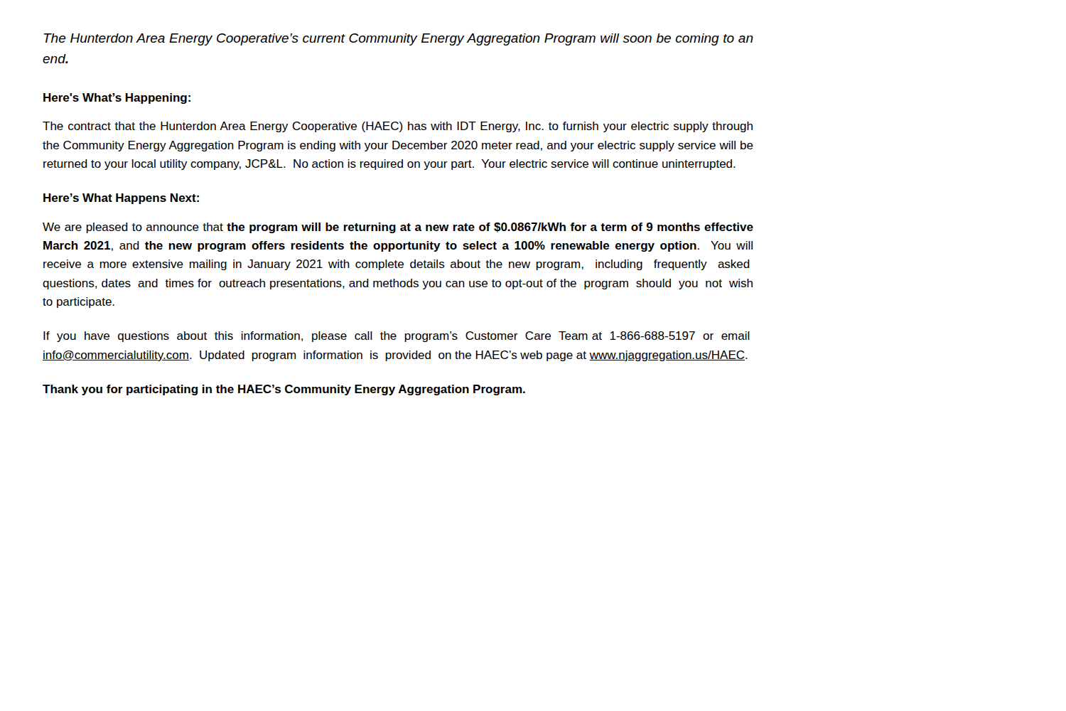The Hunterdon Area Energy Cooperative’s current Community Energy Aggregation Program will soon be coming to an end.
Here's What’s Happening:
The contract that the Hunterdon Area Energy Cooperative (HAEC) has with IDT Energy, Inc. to furnish your electric supply through the Community Energy Aggregation Program is ending with your December 2020 meter read, and your electric supply service will be returned to your local utility company, JCP&L. No action is required on your part. Your electric service will continue uninterrupted.
Here’s What Happens Next:
We are pleased to announce that the program will be returning at a new rate of $0.0867/kWh for a term of 9 months effective March 2021, and the new program offers residents the opportunity to select a 100% renewable energy option. You will receive a more extensive mailing in January 2021 with complete details about the new program, including frequently asked questions, dates and times for outreach presentations, and methods you can use to opt-out of the program should you not wish to participate.
If you have questions about this information, please call the program’s Customer Care Team at 1-866-688-5197 or email info@commercialutility.com. Updated program information is provided on the HAEC’s web page at www.njaggregation.us/HAEC.
Thank you for participating in the HAEC’s Community Energy Aggregation Program.